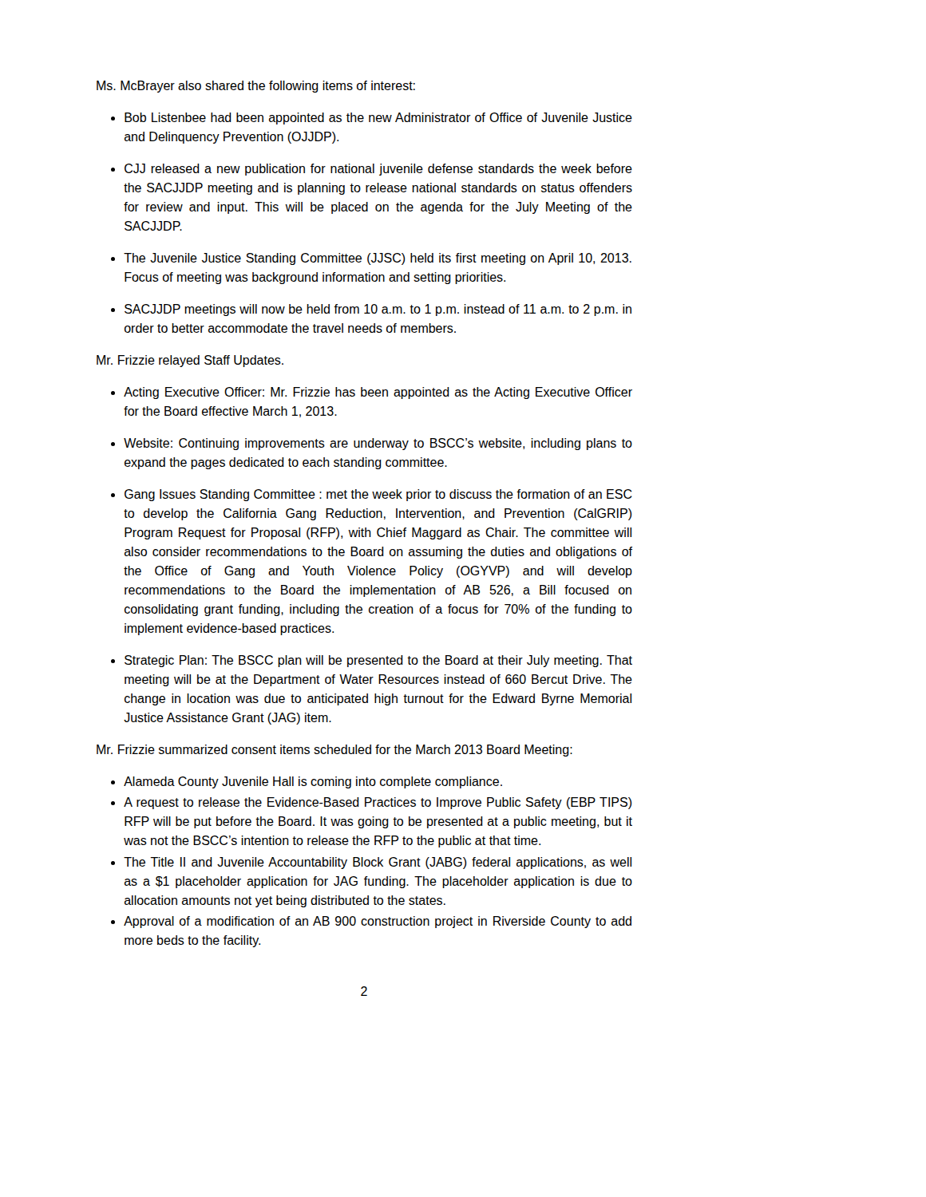Ms. McBrayer also shared the following items of interest:
Bob Listenbee had been appointed as the new Administrator of Office of Juvenile Justice and Delinquency Prevention (OJJDP).
CJJ released a new publication for national juvenile defense standards the week before the SACJJDP meeting and is planning to release national standards on status offenders for review and input. This will be placed on the agenda for the July Meeting of the SACJJDP.
The Juvenile Justice Standing Committee (JJSC) held its first meeting on April 10, 2013. Focus of meeting was background information and setting priorities.
SACJJDP meetings will now be held from 10 a.m. to 1 p.m. instead of 11 a.m. to 2 p.m. in order to better accommodate the travel needs of members.
Mr. Frizzie relayed Staff Updates.
Acting Executive Officer: Mr. Frizzie has been appointed as the Acting Executive Officer for the Board effective March 1, 2013.
Website: Continuing improvements are underway to BSCC’s website, including plans to expand the pages dedicated to each standing committee.
Gang Issues Standing Committee : met the week prior to discuss the formation of an ESC to develop the California Gang Reduction, Intervention, and Prevention (CalGRIP) Program Request for Proposal (RFP), with Chief Maggard as Chair. The committee will also consider recommendations to the Board on assuming the duties and obligations of the Office of Gang and Youth Violence Policy (OGYVP) and will develop recommendations to the Board the implementation of AB 526, a Bill focused on consolidating grant funding, including the creation of a focus for 70% of the funding to implement evidence-based practices.
Strategic Plan: The BSCC plan will be presented to the Board at their July meeting. That meeting will be at the Department of Water Resources instead of 660 Bercut Drive. The change in location was due to anticipated high turnout for the Edward Byrne Memorial Justice Assistance Grant (JAG) item.
Mr. Frizzie summarized consent items scheduled for the March 2013 Board Meeting:
Alameda County Juvenile Hall is coming into complete compliance.
A request to release the Evidence-Based Practices to Improve Public Safety (EBP TIPS) RFP will be put before the Board. It was going to be presented at a public meeting, but it was not the BSCC’s intention to release the RFP to the public at that time.
The Title II and Juvenile Accountability Block Grant (JABG) federal applications, as well as a $1 placeholder application for JAG funding. The placeholder application is due to allocation amounts not yet being distributed to the states.
Approval of a modification of an AB 900 construction project in Riverside County to add more beds to the facility.
2